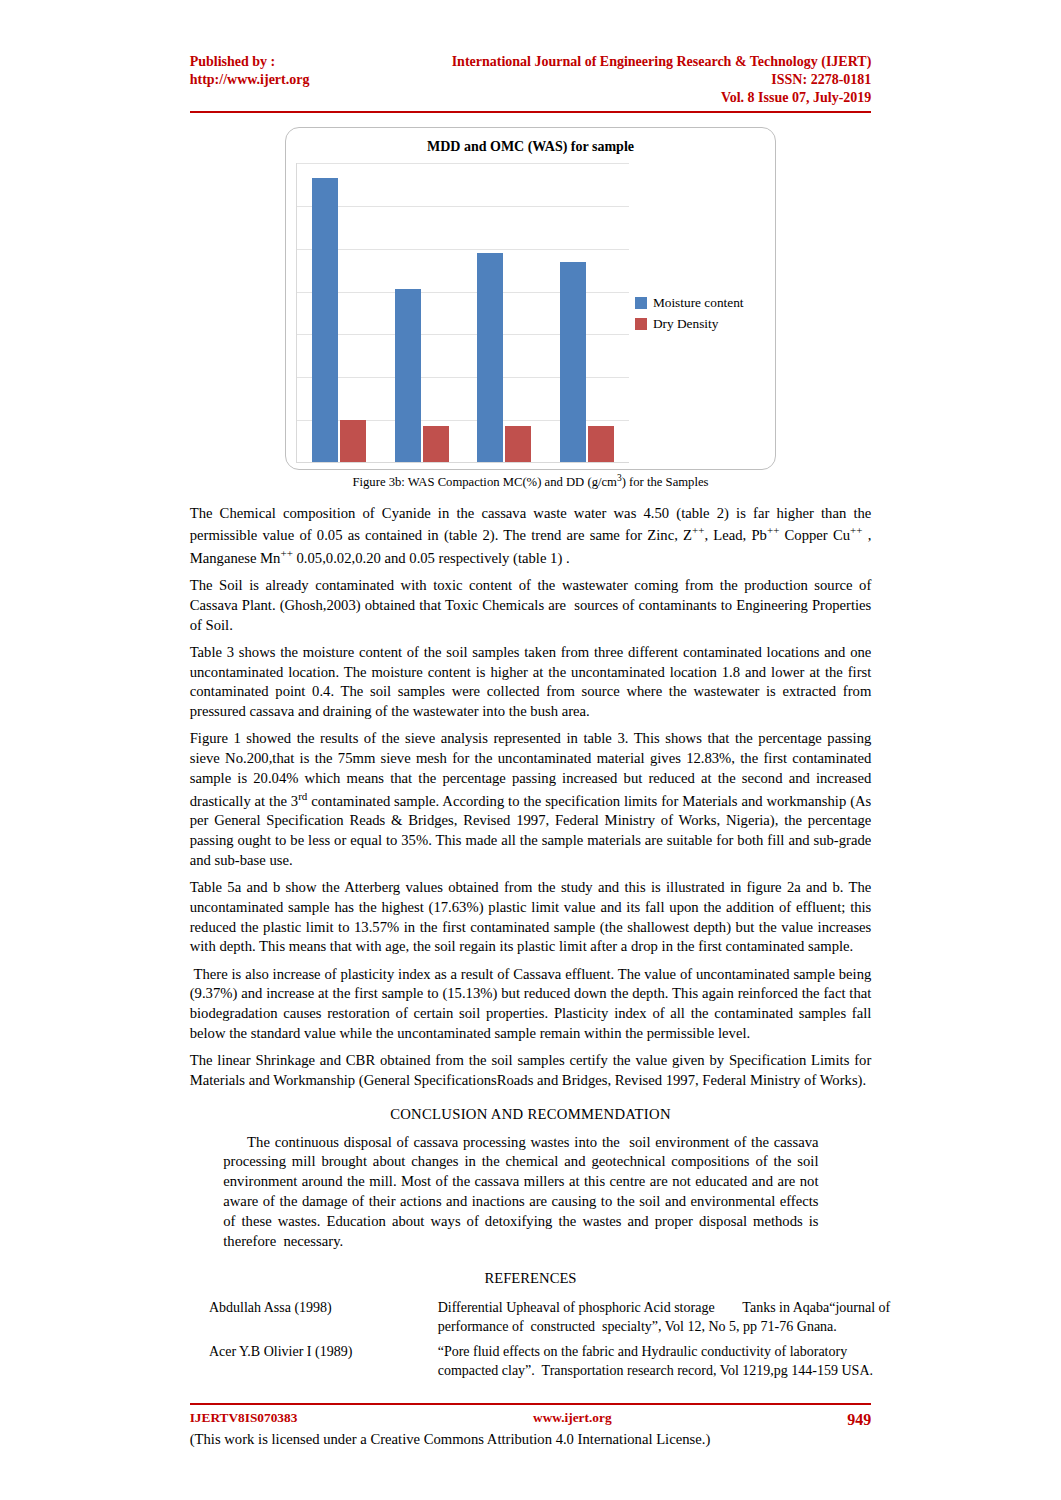Published by :
http://www.ijert.org
International Journal of Engineering Research & Technology (IJERT)
ISSN: 2278-0181
Vol. 8 Issue 07, July-2019
MDD and OMC (WAS) for sample
Moisture content
Dry Density
Figure 3b: WAS Compaction MC(%) and DD (g/cm3) for the Samples
The Chemical composition of Cyanide in the cassava waste water was 4.50 (table 2) is far higher than the permissible value of 0.05 as contained in (table 2). The trend are same for Zinc, Z++, Lead, Pb++ Copper Cu++ , Manganese Mn++ 0.05,0.02,0.20 and 0.05 respectively (table 1) .
The Soil is already contaminated with toxic content of the wastewater coming from the production source of Cassava Plant. (Ghosh,2003) obtained that Toxic Chemicals are sources of contaminants to Engineering Properties of Soil.
Table 3 shows the moisture content of the soil samples taken from three different contaminated locations and one uncontaminated location. The moisture content is higher at the uncontaminated location 1.8 and lower at the first contaminated point 0.4. The soil samples were collected from source where the wastewater is extracted from pressured cassava and draining of the wastewater into the bush area.
Figure 1 showed the results of the sieve analysis represented in table 3. This shows that the percentage passing sieve No.200,that is the 75mm sieve mesh for the uncontaminated material gives 12.83%, the first contaminated sample is 20.04% which means that the percentage passing increased but reduced at the second and increased drastically at the 3rd contaminated sample. According to the specification limits for Materials and workmanship (As per General Specification Reads & Bridges, Revised 1997, Federal Ministry of Works, Nigeria), the percentage passing ought to be less or equal to 35%. This made all the sample materials are suitable for both fill and sub-grade and sub-base use.
Table 5a and b show the Atterberg values obtained from the study and this is illustrated in figure 2a and b. The uncontaminated sample has the highest (17.63%) plastic limit value and its fall upon the addition of effluent; this reduced the plastic limit to 13.57% in the first contaminated sample (the shallowest depth) but the value increases with depth. This means that with age, the soil regain its plastic limit after a drop in the first contaminated sample.
There is also increase of plasticity index as a result of Cassava effluent. The value of uncontaminated sample being (9.37%) and increase at the first sample to (15.13%) but reduced down the depth. This again reinforced the fact that biodegradation causes restoration of certain soil properties. Plasticity index of all the contaminated samples fall below the standard value while the uncontaminated sample remain within the permissible level.
The linear Shrinkage and CBR obtained from the soil samples certify the value given by Specification Limits for Materials and Workmanship (General SpecificationsRoads and Bridges, Revised 1997, Federal Ministry of Works).
CONCLUSION AND RECOMMENDATION
The continuous disposal of cassava processing wastes into the soil environment of the cassava processing mill brought about changes in the chemical and geotechnical compositions of the soil environment around the mill. Most of the cassava millers at this centre are not educated and are not aware of the damage of their actions and inactions are causing to the soil and environmental effects of these wastes. Education about ways of detoxifying the wastes and proper disposal methods is therefore necessary.
REFERENCES
| Abdullah Assa (1998) | Differential Upheaval of phosphoric Acid storage Tanks in Aqaba“journal of performance of constructed specialty”, Vol 12, No 5, pp 71-76 Gnana. |
| Acer Y.B Olivier I (1989) | “Pore fluid effects on the fabric and Hydraulic conductivity of laboratory compacted clay”. Transportation research record, Vol 1219,pg 144-159 USA. |
IJERTV8IS070383
www.ijert.org
949
(This work is licensed under a Creative Commons Attribution 4.0 International License.)